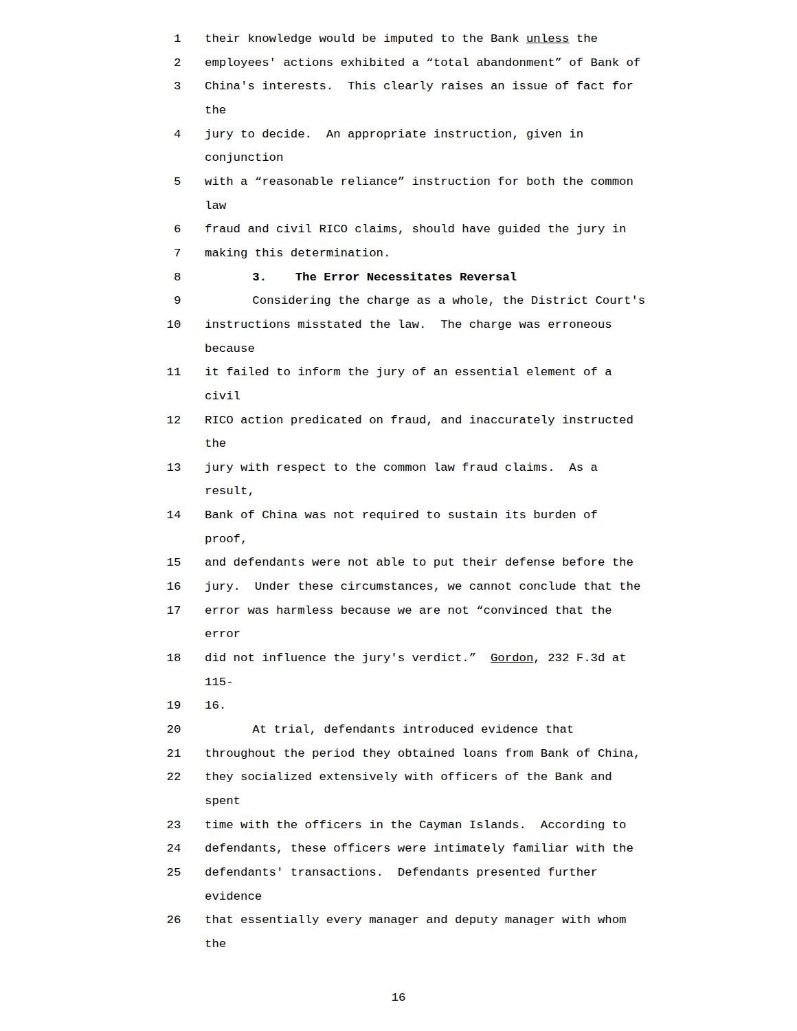their knowledge would be imputed to the Bank unless the
employees' actions exhibited a “total abandonment” of Bank of
China's interests. This clearly raises an issue of fact for the
jury to decide. An appropriate instruction, given in conjunction
with a “reasonable reliance” instruction for both the common law
fraud and civil RICO claims, should have guided the jury in
making this determination.
3. The Error Necessitates Reversal
Considering the charge as a whole, the District Court's
instructions misstated the law. The charge was erroneous because
it failed to inform the jury of an essential element of a civil
RICO action predicated on fraud, and inaccurately instructed the
jury with respect to the common law fraud claims. As a result,
Bank of China was not required to sustain its burden of proof,
and defendants were not able to put their defense before the
jury. Under these circumstances, we cannot conclude that the
error was harmless because we are not “convinced that the error
did not influence the jury's verdict.” Gordon, 232 F.3d at 115-
16.
At trial, defendants introduced evidence that
throughout the period they obtained loans from Bank of China,
they socialized extensively with officers of the Bank and spent
time with the officers in the Cayman Islands. According to
defendants, these officers were intimately familiar with the
defendants' transactions. Defendants presented further evidence
that essentially every manager and deputy manager with whom the
16